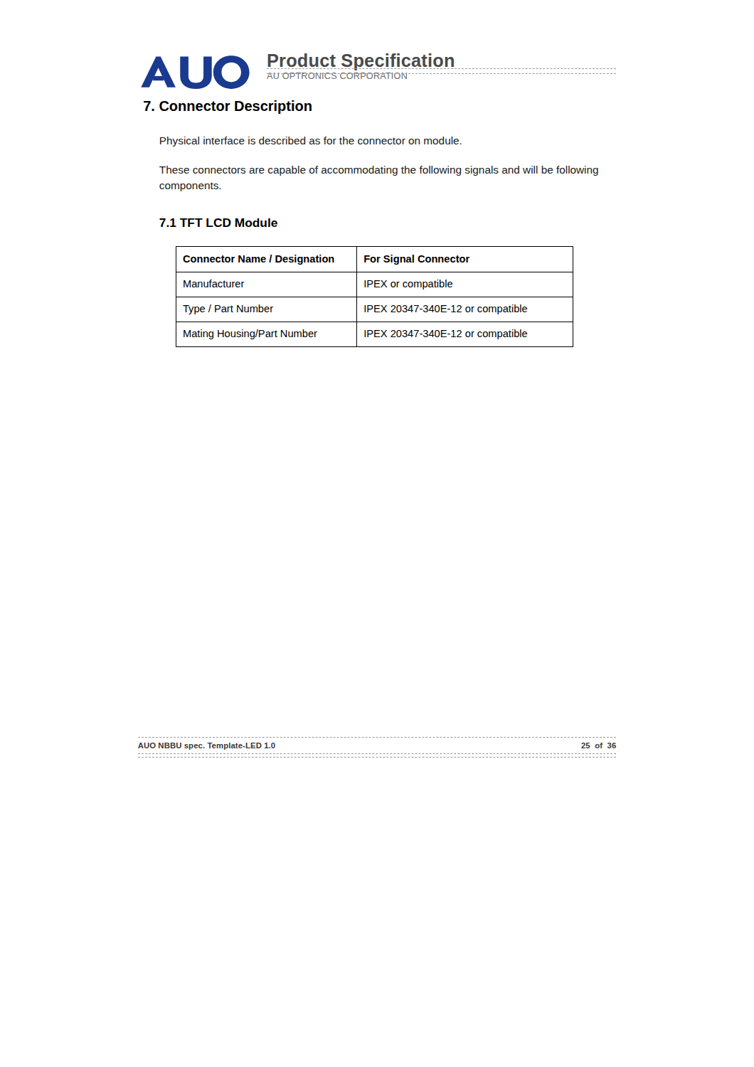Product Specification
AU OPTRONICS CORPORATION
7. Connector Description
Physical interface is described as for the connector on module.
These connectors are capable of accommodating the following signals and will be following components.
7.1 TFT LCD Module
| Connector Name / Designation | For Signal Connector |
| --- | --- |
| Manufacturer | IPEX or compatible |
| Type / Part Number | IPEX 20347-340E-12 or compatible |
| Mating Housing/Part Number | IPEX 20347-340E-12 or compatible |
AUO NBBU spec. Template-LED 1.0
25 of 36